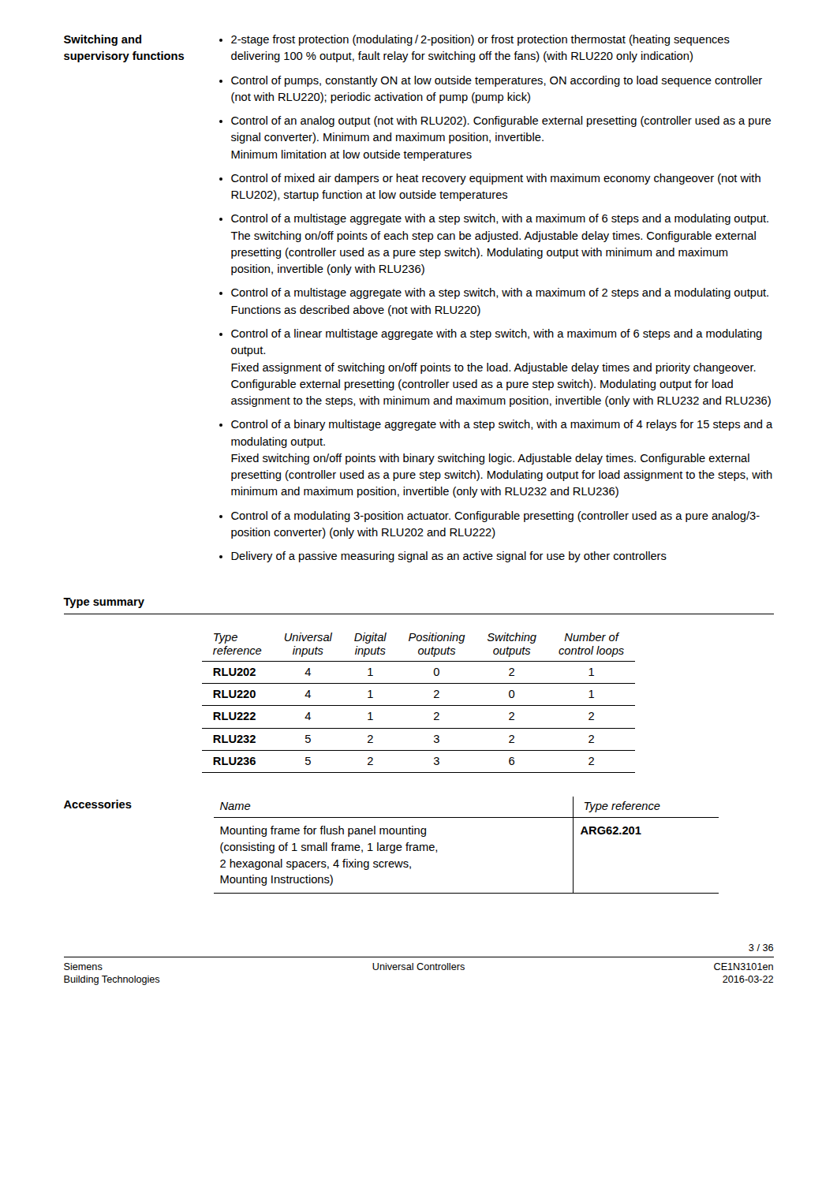Switching and
supervisory functions
2-stage frost protection (modulating / 2-position) or frost protection thermostat (heating sequences delivering 100 % output, fault relay for switching off the fans) (with RLU220 only indication)
Control of pumps, constantly ON at low outside temperatures, ON according to load sequence controller (not with RLU220); periodic activation of pump (pump kick)
Control of an analog output (not with RLU202). Configurable external presetting (controller used as a pure signal converter). Minimum and maximum position, invertible.
Minimum limitation at low outside temperatures
Control of mixed air dampers or heat recovery equipment with maximum economy changeover (not with RLU202), startup function at low outside temperatures
Control of a multistage aggregate with a step switch, with a maximum of 6 steps and a modulating output.
The switching on/off points of each step can be adjusted. Adjustable delay times. Configurable external presetting (controller used as a pure step switch). Modulating output with minimum and maximum position, invertible (only with RLU236)
Control of a multistage aggregate with a step switch, with a maximum of 2 steps and a modulating output.
Functions as described above (not with RLU220)
Control of a linear multistage aggregate with a step switch, with a maximum of 6 steps and a modulating output.
Fixed assignment of switching on/off points to the load. Adjustable delay times and priority changeover. Configurable external presetting (controller used as a pure step switch). Modulating output for load assignment to the steps, with minimum and maximum position, invertible (only with RLU232 and RLU236)
Control of a binary multistage aggregate with a step switch, with a maximum of 4 relays for 15 steps and a modulating output.
Fixed switching on/off points with binary switching logic. Adjustable delay times. Configurable external presetting (controller used as a pure step switch). Modulating output for load assignment to the steps, with minimum and maximum position, invertible (only with RLU232 and RLU236)
Control of a modulating 3-position actuator. Configurable presetting (controller used as a pure analog/3-position converter) (only with RLU202 and RLU222)
Delivery of a passive measuring signal as an active signal for use by other controllers
Type summary
| Type reference | Universal inputs | Digital inputs | Positioning outputs | Switching outputs | Number of control loops |
| --- | --- | --- | --- | --- | --- |
| RLU202 | 4 | 1 | 0 | 2 | 1 |
| RLU220 | 4 | 1 | 2 | 0 | 1 |
| RLU222 | 4 | 1 | 2 | 2 | 2 |
| RLU232 | 5 | 2 | 3 | 2 | 2 |
| RLU236 | 5 | 2 | 3 | 6 | 2 |
Accessories
| Name | Type reference |
| --- | --- |
| Mounting frame for flush panel mounting (consisting of 1 small frame, 1 large frame, 2 hexagonal spacers, 4 fixing screws, Mounting Instructions) | ARG62.201 |
3 / 36
Siemens
Building Technologies
Universal Controllers
CE1N3101en
2016-03-22